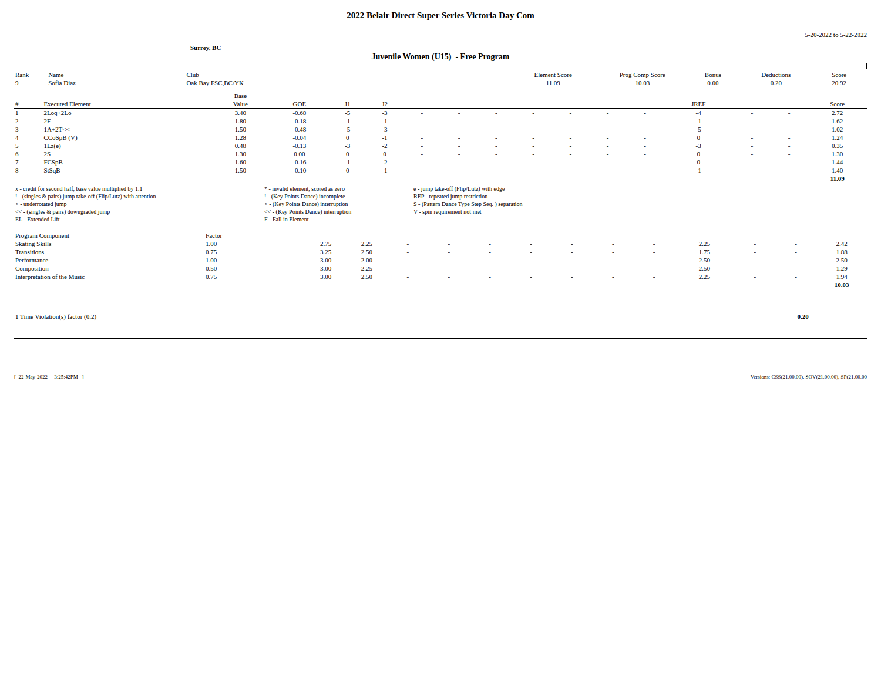2022 Belair Direct Super Series Victoria Day Com
5-20-2022 to 5-22-2022
Surrey, BC
Juvenile Women (U15) - Free Program
| Rank | Name | Club | | Element Score | Prog Comp Score | Bonus | Deductions | Score |
| 9 | Sofia Diaz | Oak Bay FSC,BC/YK | | 11.09 | 10.03 | 0.00 | 0.20 | 20.92 |
| | | Base | | | | | | | | | | | | | | |
| # | Executed Element | Value | GOE | J1 | J2 | | | | | | | | JREF | | | Score |
| 1 | 2Loq+2Lo | 3.40 | -0.68 | -5 | -3 | - | - | - | - | - | - | - | -4 | - | - | 2.72 |
| 2 | 2F | 1.80 | -0.18 | -1 | -1 | - | - | - | - | - | - | - | -1 | - | - | 1.62 |
| 3 | 1A+2T<< | 1.50 | -0.48 | -5 | -3 | - | - | - | - | - | - | - | -5 | - | - | 1.02 |
| 4 | CCoSpB (V) | 1.28 | -0.04 | 0 | -1 | - | - | - | - | - | - | - | 0 | - | - | 1.24 |
| 5 | 1Lz(e) | 0.48 | -0.13 | -3 | -2 | - | - | - | - | - | - | - | -3 | - | - | 0.35 |
| 6 | 2S | 1.30 | 0.00 | 0 | 0 | - | - | - | - | - | - | - | 0 | - | - | 1.30 |
| 7 | FCSpB | 1.60 | -0.16 | -1 | -2 | - | - | - | - | - | - | - | 0 | - | - | 1.44 |
| 8 | StSqB | 1.50 | -0.10 | 0 | -1 | - | - | - | - | - | - | - | -1 | - | - | 1.40 |
| | 11.09 |
| x - credit for second half, base value multiplied by 1.1 | * - invalid element, scored as zero | e - jump take-off (Flip/Lutz) with edge |
| ! - (singles & pairs) jump take-off (Flip/Lutz) with attention | ! - (Key Points Dance) incomplete | REP - repeated jump restriction |
| < - underrotated jump | < - (Key Points Dance) interruption | S - (Pattern Dance Type Step Seq. ) separation |
| << - (singles & pairs) downgraded jump | << - (Key Points Dance) interruption | V - spin requirement not met |
| EL - Extended Lift | F - Fall in Element | |
| Program Component | Factor | | | | | | | | | | | | | | |
| Skating Skills | 1.00 | | 2.75 | 2.25 | - | - | - | - | - | - | - | 2.25 | - | - | 2.42 |
| Transitions | 0.75 | | 3.25 | 2.50 | - | - | - | - | - | - | - | 1.75 | - | - | 1.88 |
| Performance | 1.00 | | 3.00 | 2.00 | - | - | - | - | - | - | - | 2.50 | - | - | 2.50 |
| Composition | 0.50 | | 3.00 | 2.25 | - | - | - | - | - | - | - | 2.50 | - | - | 1.29 |
| Interpretation of the Music | 0.75 | | 3.00 | 2.50 | - | - | - | - | - | - | - | 2.25 | - | - | 1.94 |
| | 10.03 |
| 1 Time Violation(s) factor (0.2) | 0.20 |
[ 22-May-2022 3:25:42PM ]
Versions: CSS(21.00.00), SOV(21.00.00), SP(21.00.00